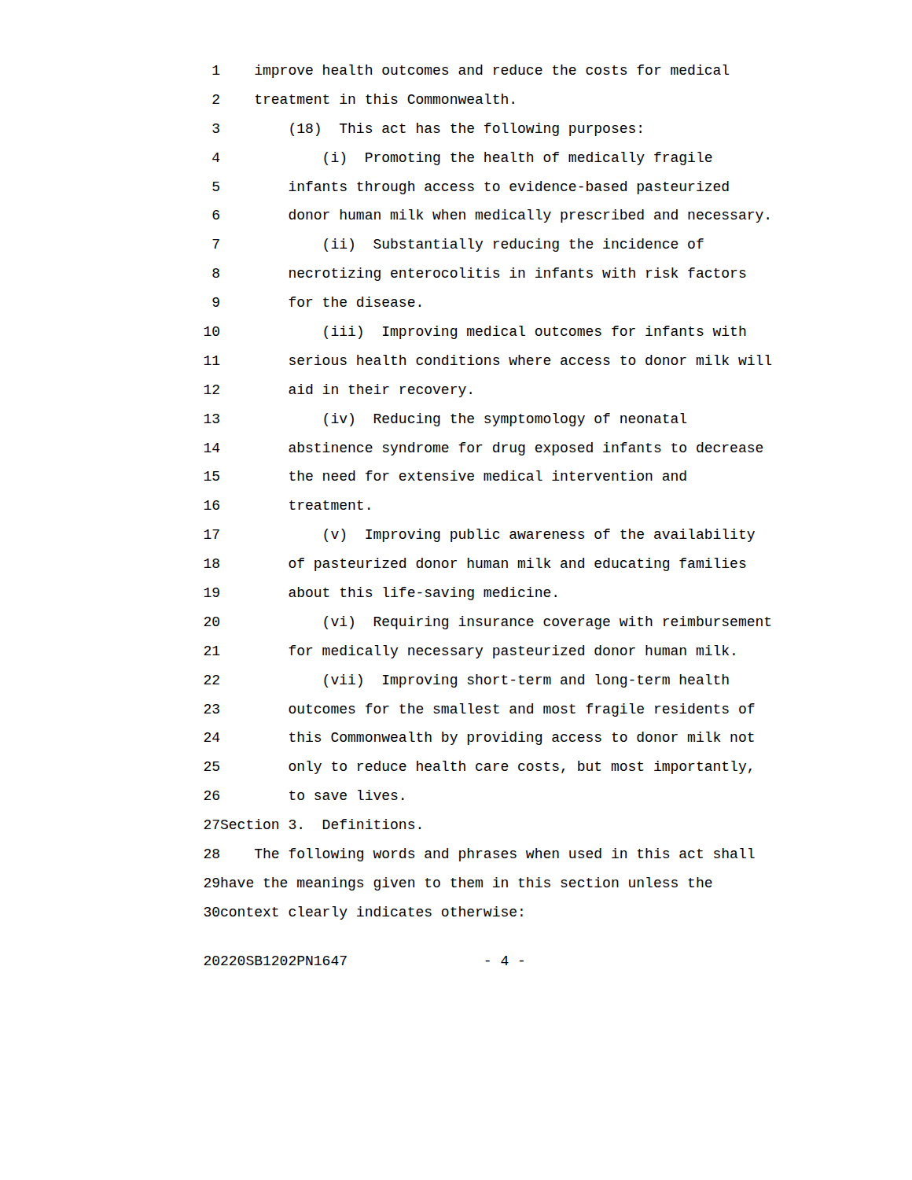| 1 2 3 4 5 6 7 8 9 10 11 12 13 14 15 16 17 18 19 20 21 22 23 24 25 26 27 28 29 30 | improve health outcomes and reduce the costs for medical treatment in this Commonwealth. (18) This act has the following purposes: (i) Promoting the health of medically fragile infants through access to evidence-based pasteurized donor human milk when medically prescribed and necessary. (ii) Substantially reducing the incidence of necrotizing enterocolitis in infants with risk factors for the disease. (iii) Improving medical outcomes for infants with serious health conditions where access to donor milk will aid in their recovery. (iv) Reducing the symptomology of neonatal abstinence syndrome for drug exposed infants to decrease the need for extensive medical intervention and treatment. (v) Improving public awareness of the availability of pasteurized donor human milk and educating families about this life-saving medicine. (vi) Requiring insurance coverage with reimbursement for medically necessary pasteurized donor human milk. (vii) Improving short-term and long-term health outcomes for the smallest and most fragile residents of this Commonwealth by providing access to donor milk not only to reduce health care costs, but most importantly, to save lives. Section 3. Definitions. The following words and phrases when used in this act shall have the meanings given to them in this section unless the context clearly indicates otherwise: |
20220SB1202PN1647 - 4 -